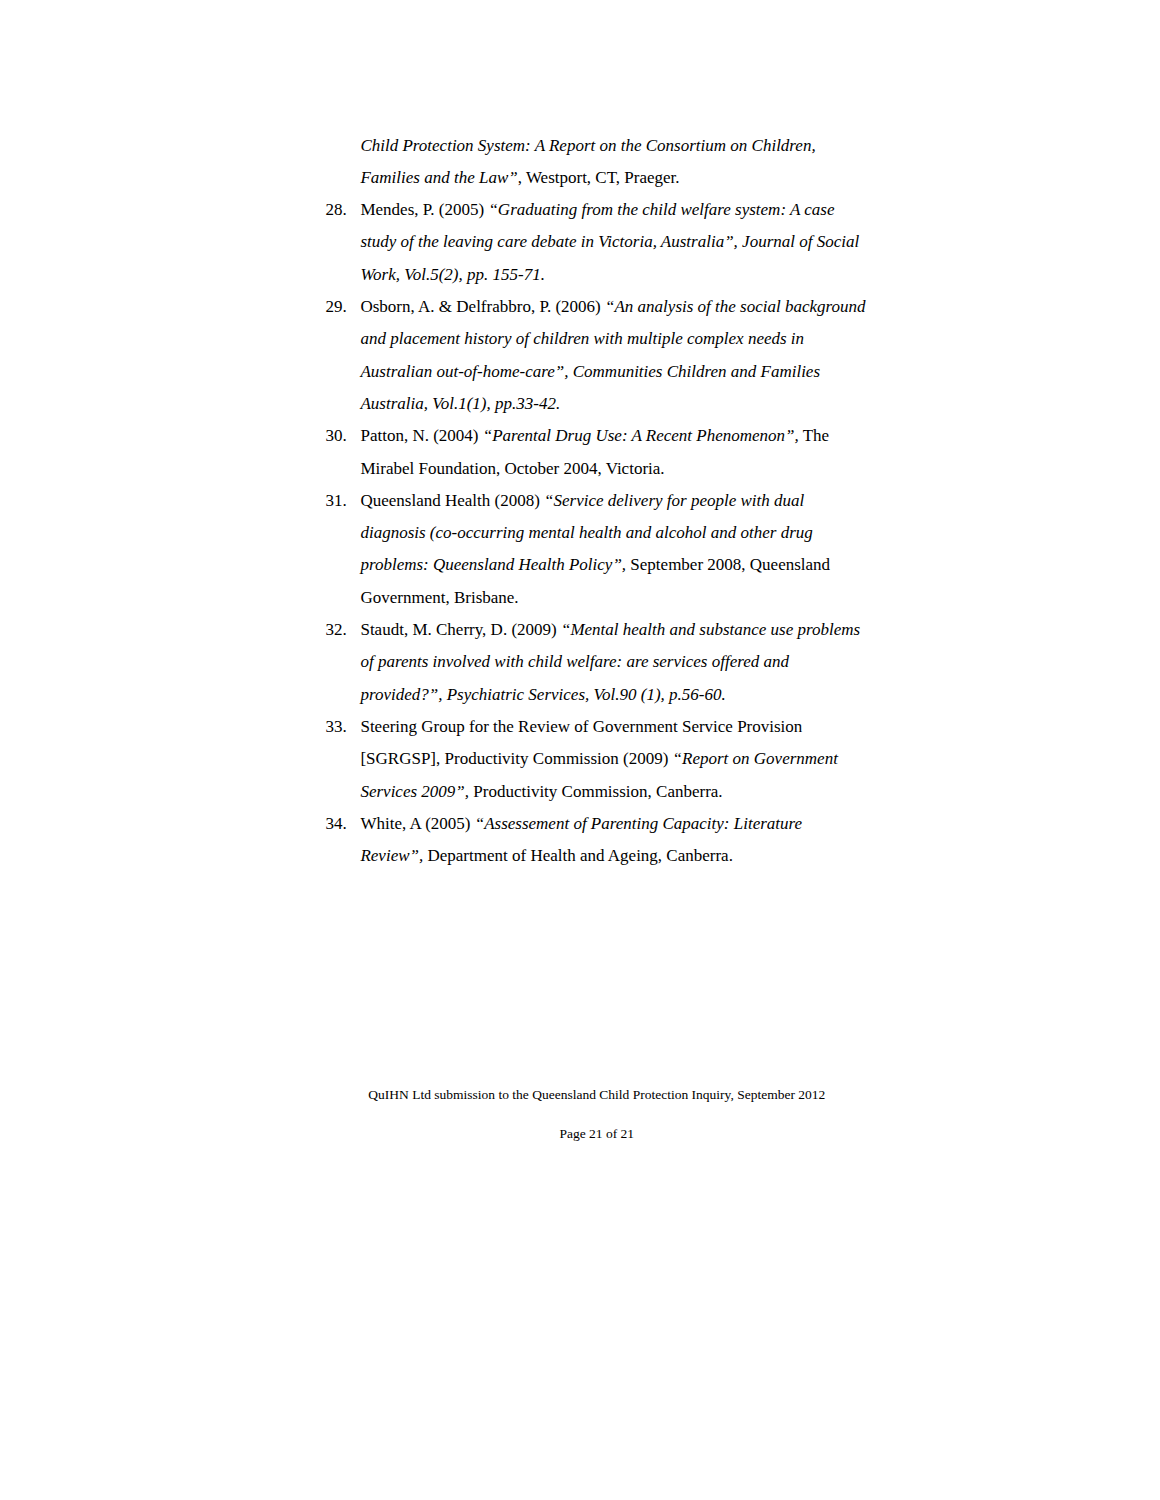Child Protection System: A Report on the Consortium on Children, Families and the Law”, Westport, CT, Praeger.
28. Mendes, P. (2005) “Graduating from the child welfare system: A case study of the leaving care debate in Victoria, Australia”, Journal of Social Work, Vol.5(2), pp. 155-71.
29. Osborn, A. & Delfrabbro, P. (2006) “An analysis of the social background and placement history of children with multiple complex needs in Australian out-of-home-care”, Communities Children and Families Australia, Vol.1(1), pp.33-42.
30. Patton, N. (2004) “Parental Drug Use: A Recent Phenomenon”, The Mirabel Foundation, October 2004, Victoria.
31. Queensland Health (2008) “Service delivery for people with dual diagnosis (co-occurring mental health and alcohol and other drug problems: Queensland Health Policy”, September 2008, Queensland Government, Brisbane.
32. Staudt, M. Cherry, D. (2009) “Mental health and substance use problems of parents involved with child welfare: are services offered and provided?”, Psychiatric Services, Vol.90 (1), p.56-60.
33. Steering Group for the Review of Government Service Provision [SGRGSP], Productivity Commission (2009) “Report on Government Services 2009”, Productivity Commission, Canberra.
34. White, A (2005) “Assessement of Parenting Capacity: Literature Review”, Department of Health and Ageing, Canberra.
QuIHN Ltd submission to the Queensland Child Protection Inquiry, September 2012
Page 21 of 21